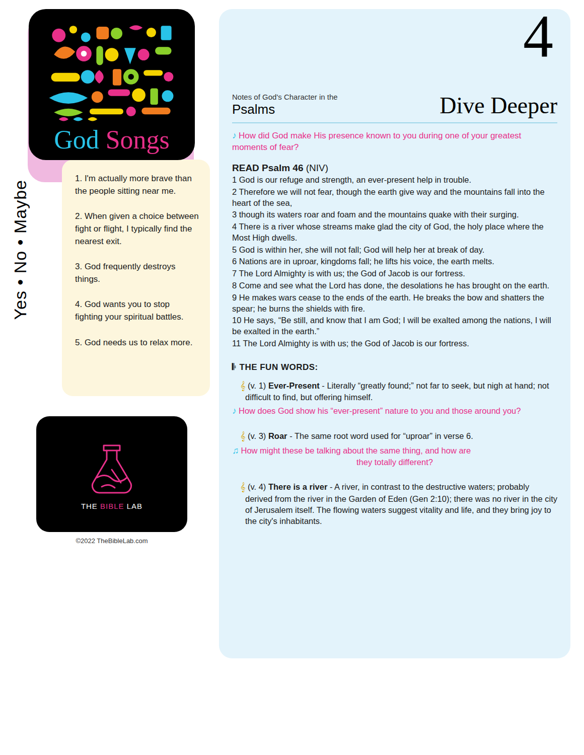God Songs
Yes • No • Maybe
1. I'm actually more brave than the people sitting near me.
2. When given a choice between fight or flight, I typically find the nearest exit.
3. God frequently destroys things.
4. God wants you to stop fighting your spiritual battles.
5. God needs us to relax more.
THE BIBLE LAB
©2022 TheBibleLab.com
4
Notes of God's Character in the Psalms
Dive Deeper
♪How did God make His presence known to you during one of your greatest moments of fear?
READ Psalm 46 (NIV)
1 God is our refuge and strength, an ever-present help in trouble.
2 Therefore we will not fear, though the earth give way and the mountains fall into the heart of the sea,
3 though its waters roar and foam and the mountains quake with their surging.
4 There is a river whose streams make glad the city of God, the holy place where the Most High dwells.
5 God is within her, she will not fall; God will help her at break of day.
6 Nations are in uproar, kingdoms fall; he lifts his voice, the earth melts.
7 The Lord Almighty is with us; the God of Jacob is our fortress.
8 Come and see what the Lord has done, the desolations he has brought on the earth.
9 He makes wars cease to the ends of the earth. He breaks the bow and shatters the spear; he burns the shields with fire.
10 He says, “Be still, and know that I am God; I will be exalted among the nations, I will be exalted in the earth.”
11 The Lord Almighty is with us; the God of Jacob is our fortress.
𝄆THE FUN WORDS:
𝄞(v. 1) Ever-Present - Literally “greatly found;” not far to seek, but nigh at hand; not difficult to find, but offering himself.
♪How does God show his “ever-present” nature to you and those around you?
𝄞(v. 3) Roar - The same root word used for “uproar” in verse 6.
♫How might these be talking about the same thing, and how are
they totally different?
𝄞(v. 4) There is a river - A river, in contrast to the destructive waters; probably derived from the river in the Garden of Eden (Gen 2:10); there was no river in the city of Jerusalem itself. The flowing waters suggest vitality and life, and they bring joy to the city's inhabitants.